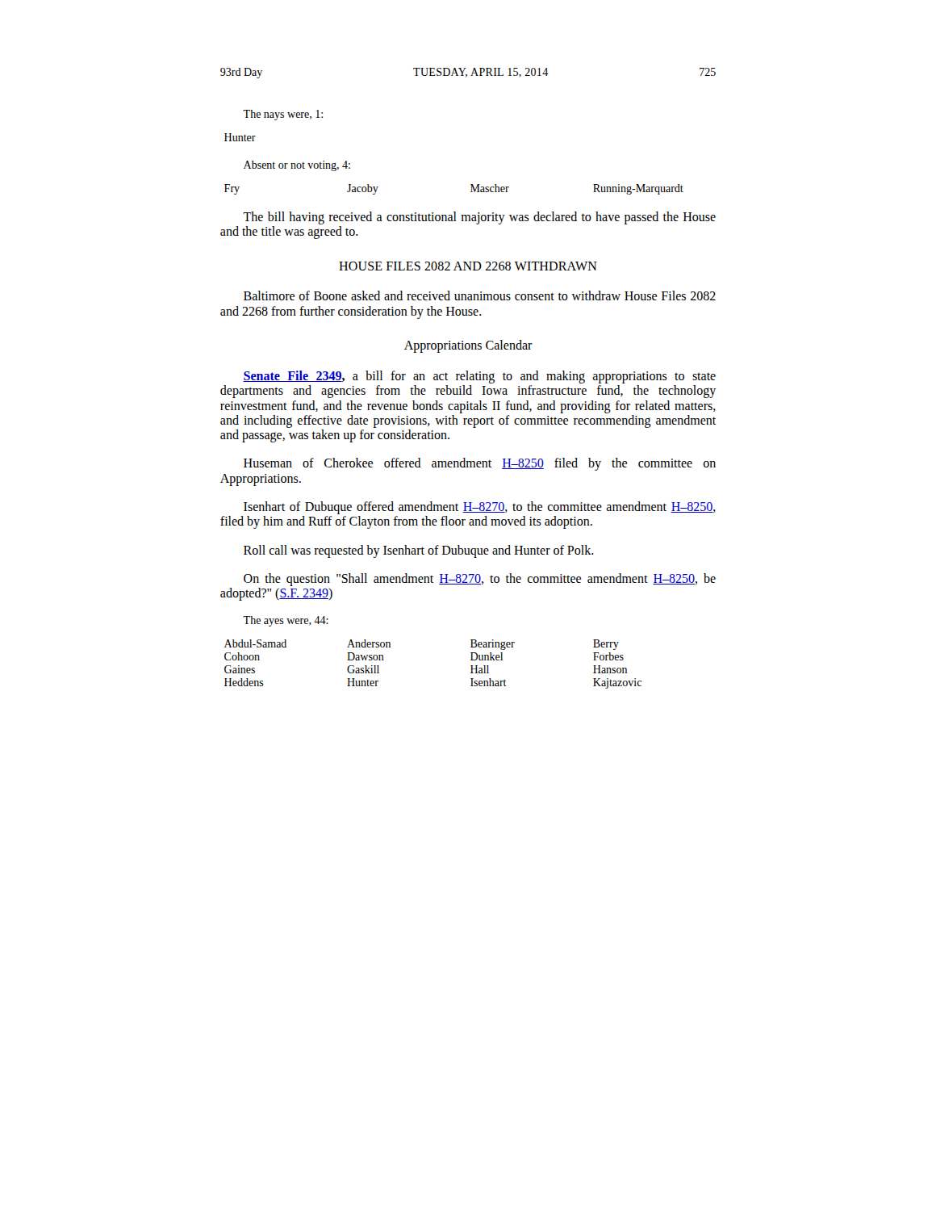93rd Day TUESDAY, APRIL 15, 2014 725
The nays were, 1:
Hunter
Absent or not voting, 4:
Fry Jacoby Mascher Running-Marquardt
The bill having received a constitutional majority was declared to have passed the House and the title was agreed to.
HOUSE FILES 2082 AND 2268 WITHDRAWN
Baltimore of Boone asked and received unanimous consent to withdraw House Files 2082 and 2268 from further consideration by the House.
Appropriations Calendar
Senate File 2349, a bill for an act relating to and making appropriations to state departments and agencies from the rebuild Iowa infrastructure fund, the technology reinvestment fund, and the revenue bonds capitals II fund, and providing for related matters, and including effective date provisions, with report of committee recommending amendment and passage, was taken up for consideration.
Huseman of Cherokee offered amendment H–8250 filed by the committee on Appropriations.
Isenhart of Dubuque offered amendment H–8270, to the committee amendment H–8250, filed by him and Ruff of Clayton from the floor and moved its adoption.
Roll call was requested by Isenhart of Dubuque and Hunter of Polk.
On the question "Shall amendment H–8270, to the committee amendment H–8250, be adopted?" (S.F. 2349)
The ayes were, 44:
Abdul-Samad Anderson Bearinger Berry
Cohoon Dawson Dunkel Forbes
Gaines Gaskill Hall Hanson
Heddens Hunter Isenhart Kajtazovic